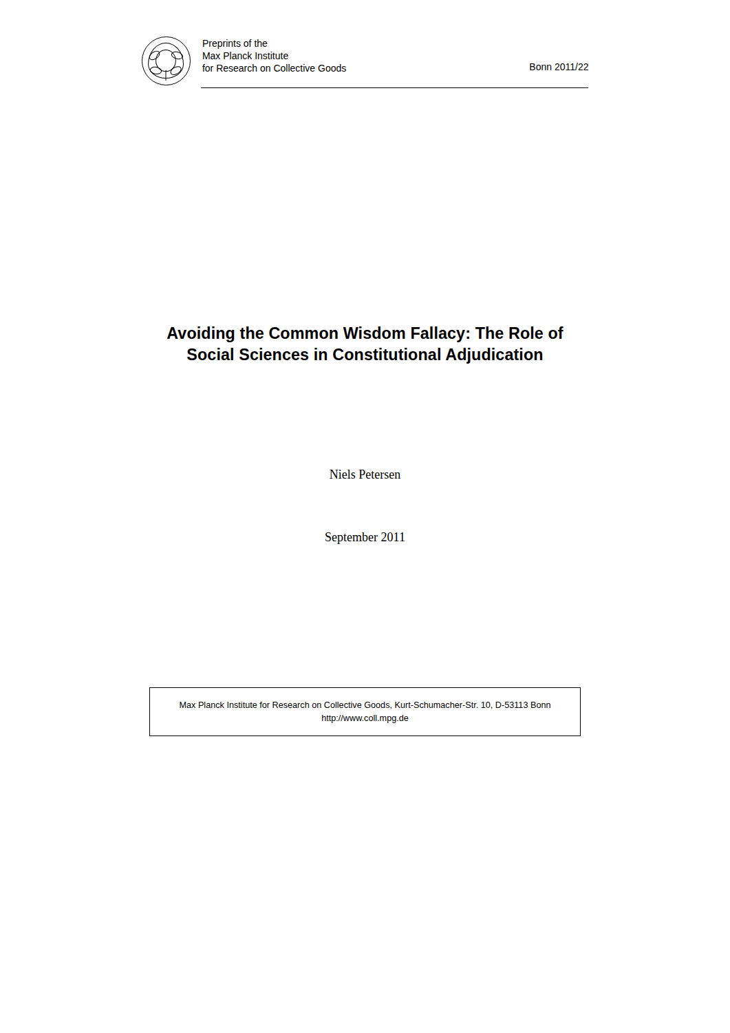Preprints of the
Max Planck Institute
for Research on Collective Goods
Bonn 2011/22
Avoiding the Common Wisdom Fallacy: The Role of Social Sciences in Constitutional Adjudication
Niels Petersen
September 2011
Max Planck Institute for Research on Collective Goods, Kurt-Schumacher-Str. 10, D-53113 Bonn
http://www.coll.mpg.de